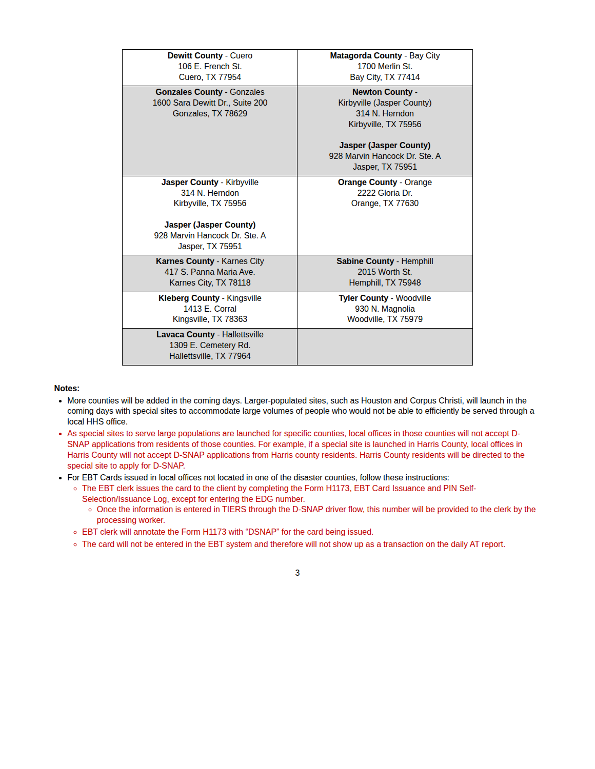| Dewitt County - Cuero 106 E. French St. Cuero, TX 77954 | Matagorda County - Bay City 1700 Merlin St. Bay City, TX 77414 |
| Gonzales County - Gonzales 1600 Sara Dewitt Dr., Suite 200 Gonzales, TX 78629 | Newton County - Kirbyville (Jasper County) 314 N. Herndon Kirbyville, TX 75956 Jasper (Jasper County) 928 Marvin Hancock Dr. Ste. A Jasper, TX 75951 |
| Jasper County - Kirbyville 314 N. Herndon Kirbyville, TX 75956 Jasper (Jasper County) 928 Marvin Hancock Dr. Ste. A Jasper, TX 75951 | Orange County - Orange 2222 Gloria Dr. Orange, TX 77630 |
| Karnes County - Karnes City 417 S. Panna Maria Ave. Karnes City, TX 78118 | Sabine County - Hemphill 2015 Worth St. Hemphill, TX 75948 |
| Kleberg County - Kingsville 1413 E. Corral Kingsville, TX 78363 | Tyler County - Woodville 930 N. Magnolia Woodville, TX 75979 |
| Lavaca County - Hallettsville 1309 E. Cemetery Rd. Hallettsville, TX 77964 | |
Notes:
More counties will be added in the coming days. Larger-populated sites, such as Houston and Corpus Christi, will launch in the coming days with special sites to accommodate large volumes of people who would not be able to efficiently be served through a local HHS office.
As special sites to serve large populations are launched for specific counties, local offices in those counties will not accept D-SNAP applications from residents of those counties. For example, if a special site is launched in Harris County, local offices in Harris County will not accept D-SNAP applications from Harris county residents. Harris County residents will be directed to the special site to apply for D-SNAP.
For EBT Cards issued in local offices not located in one of the disaster counties, follow these instructions:
The EBT clerk issues the card to the client by completing the Form H1173, EBT Card Issuance and PIN Self-Selection/Issuance Log, except for entering the EDG number.
Once the information is entered in TIERS through the D-SNAP driver flow, this number will be provided to the clerk by the processing worker.
EBT clerk will annotate the Form H1173 with “DSNAP” for the card being issued.
The card will not be entered in the EBT system and therefore will not show up as a transaction on the daily AT report.
3